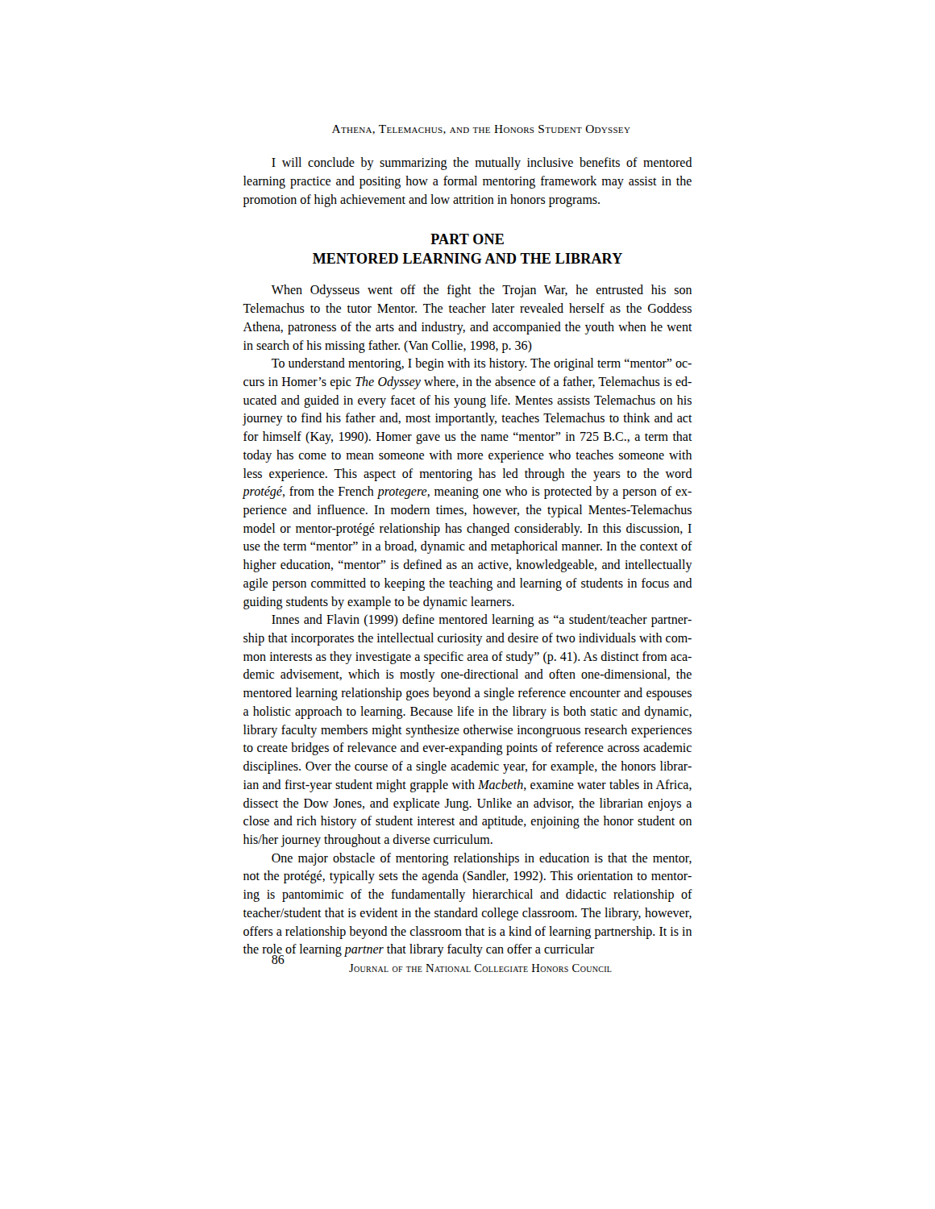Athena, Telemachus, and the Honors Student Odyssey
I will conclude by summarizing the mutually inclusive benefits of mentored learning practice and positing how a formal mentoring framework may assist in the promotion of high achievement and low attrition in honors programs.
PART ONE MENTORED LEARNING AND THE LIBRARY
When Odysseus went off the fight the Trojan War, he entrusted his son Telemachus to the tutor Mentor. The teacher later revealed herself as the Goddess Athena, patroness of the arts and industry, and accompanied the youth when he went in search of his missing father. (Van Collie, 1998, p. 36)
To understand mentoring, I begin with its history. The original term “mentor” occurs in Homer’s epic The Odyssey where, in the absence of a father, Telemachus is educated and guided in every facet of his young life. Mentes assists Telemachus on his journey to find his father and, most importantly, teaches Telemachus to think and act for himself (Kay, 1990). Homer gave us the name “mentor” in 725 B.C., a term that today has come to mean someone with more experience who teaches someone with less experience. This aspect of mentoring has led through the years to the word protégé, from the French protegere, meaning one who is protected by a person of experience and influence. In modern times, however, the typical Mentes-Telemachus model or mentor-protégé relationship has changed considerably. In this discussion, I use the term “mentor” in a broad, dynamic and metaphorical manner. In the context of higher education, “mentor” is defined as an active, knowledgeable, and intellectually agile person committed to keeping the teaching and learning of students in focus and guiding students by example to be dynamic learners.
Innes and Flavin (1999) define mentored learning as “a student/teacher partnership that incorporates the intellectual curiosity and desire of two individuals with common interests as they investigate a specific area of study” (p. 41). As distinct from academic advisement, which is mostly one-directional and often one-dimensional, the mentored learning relationship goes beyond a single reference encounter and espouses a holistic approach to learning. Because life in the library is both static and dynamic, library faculty members might synthesize otherwise incongruous research experiences to create bridges of relevance and ever-expanding points of reference across academic disciplines. Over the course of a single academic year, for example, the honors librarian and first-year student might grapple with Macbeth, examine water tables in Africa, dissect the Dow Jones, and explicate Jung. Unlike an advisor, the librarian enjoys a close and rich history of student interest and aptitude, enjoining the honor student on his/her journey throughout a diverse curriculum.
One major obstacle of mentoring relationships in education is that the mentor, not the protégé, typically sets the agenda (Sandler, 1992). This orientation to mentoring is pantomimic of the fundamentally hierarchical and didactic relationship of teacher/student that is evident in the standard college classroom. The library, however, offers a relationship beyond the classroom that is a kind of learning partnership. It is in the role of learning partner that library faculty can offer a curricular
86
Journal of the National Collegiate Honors Council